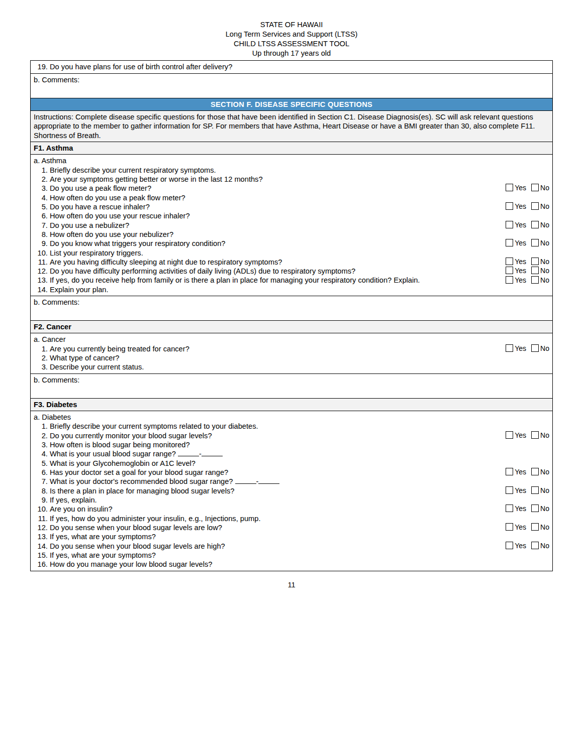STATE OF HAWAII
Long Term Services and Support (LTSS)
CHILD LTSS ASSESSMENT TOOL
Up through 17 years old
| Do you have plans for use of birth control after delivery? |
| b. Comments: |
| SECTION F. DISEASE SPECIFIC QUESTIONS |
| Instructions: Complete disease specific questions for those that have been identified in Section C1. Disease Diagnosis(es). SC will ask relevant questions appropriate to the member to gather information for SP. For members that have Asthma, Heart Disease or have a BMI greater than 30, also complete F11. Shortness of Breath. |
| F1. Asthma |
| a. Asthma Briefly describe your current respiratory symptoms. Are your symptoms getting better or worse in the last 12 months? Do you use a peak flow meter? Yes No How often do you use a peak flow meter? Do you have a rescue inhaler? Yes No How often do you use your rescue inhaler? Do you use a nebulizer? Yes No How often do you use your nebulizer? Do you know what triggers your respiratory condition? Yes No List your respiratory triggers. Are you having difficulty sleeping at night due to respiratory symptoms? Yes No Do you have difficulty performing activities of daily living (ADLs) due to respiratory symptoms? Yes No If yes, do you receive help from family or is there a plan in place for managing your respiratory condition? Explain. Yes No Explain your plan. |
| b. Comments: |
| F2. Cancer |
| a. Cancer Are you currently being treated for cancer? Yes No What type of cancer? Describe your current status. |
| b. Comments: |
| F3. Diabetes |
| a. Diabetes Briefly describe your current symptoms related to your diabetes. Do you currently monitor your blood sugar levels? Yes No How often is blood sugar being monitored? What is your usual blood sugar range? - What is your Glycohemoglobin or A1C level? Has your doctor set a goal for your blood sugar range? Yes No What is your doctor's recommended blood sugar range? - Is there a plan in place for managing blood sugar levels? Yes No If yes, explain. Are you on insulin? Yes No If yes, how do you administer your insulin, e.g., Injections, pump. Do you sense when your blood sugar levels are low? Yes No If yes, what are your symptoms? Do you sense when your blood sugar levels are high? Yes No If yes, what are your symptoms? How do you manage your low blood sugar levels? |
11